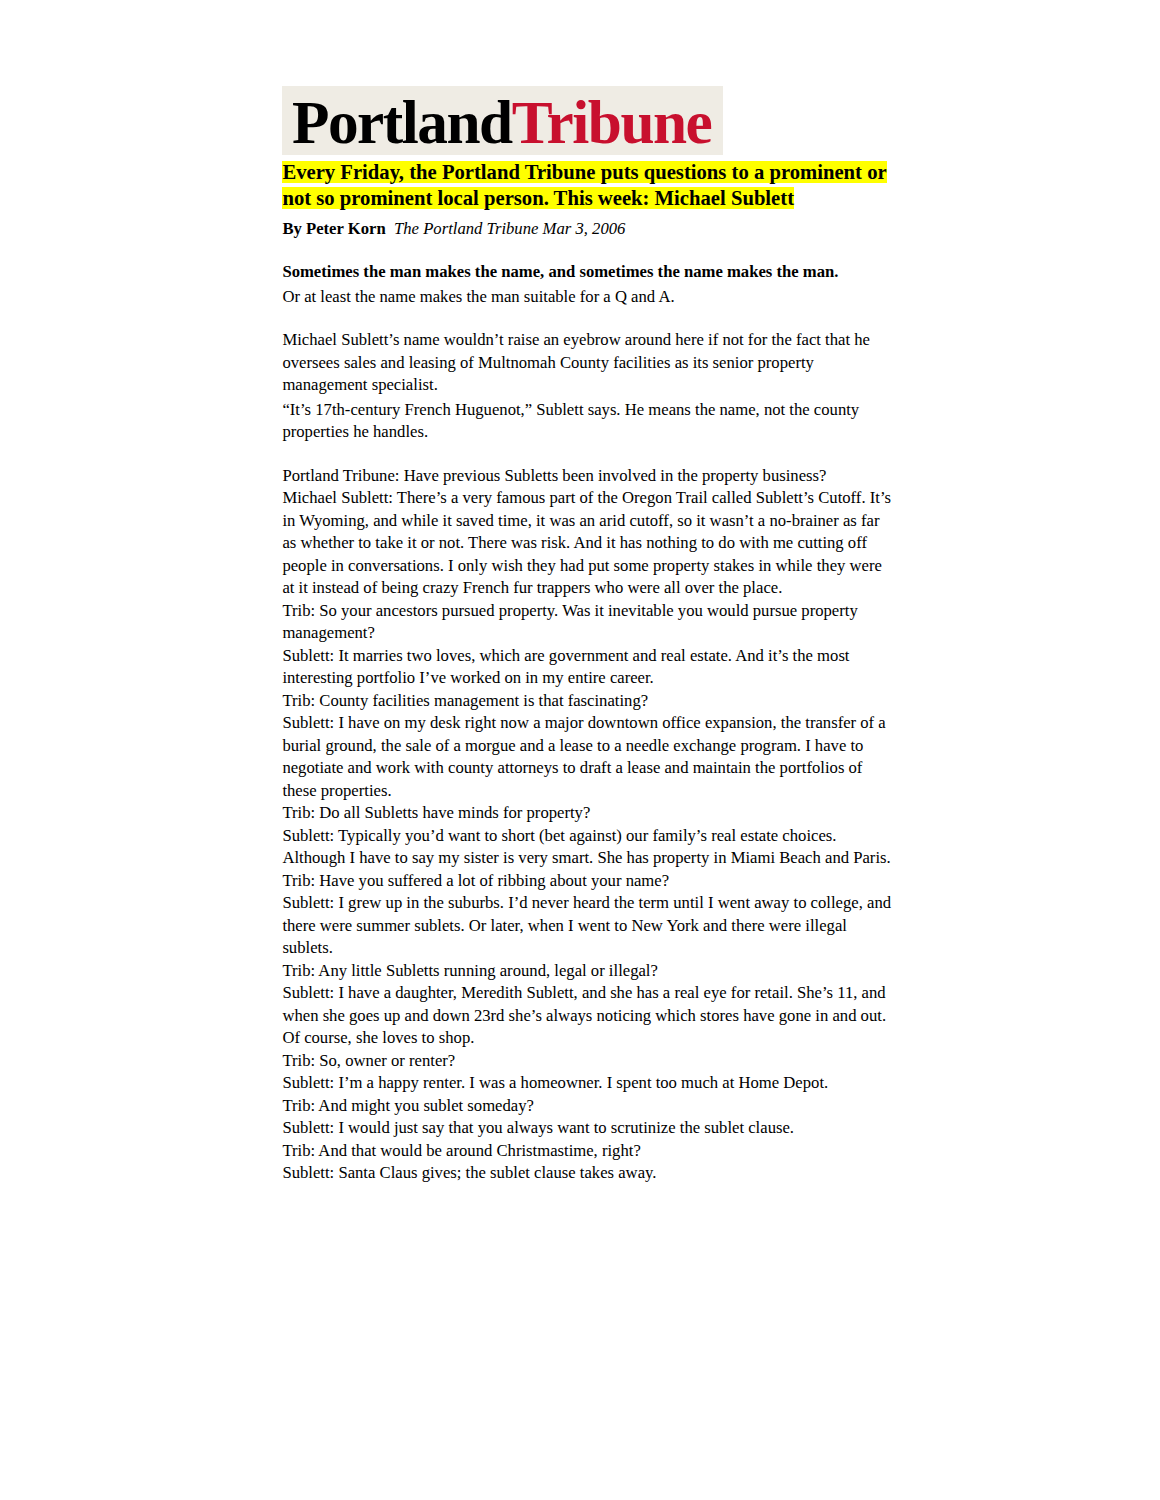Portland Tribune
Every Friday, the Portland Tribune puts questions to a prominent or not so prominent local person. This week: Michael Sublett
By Peter Korn The Portland Tribune Mar 3, 2006
Sometimes the man makes the name, and sometimes the name makes the man.
Or at least the name makes the man suitable for a Q and A.
Michael Sublett’s name wouldn’t raise an eyebrow around here if not for the fact that he oversees sales and leasing of Multnomah County facilities as its senior property management specialist.
“It’s 17th-century French Huguenot,” Sublett says. He means the name, not the county properties he handles.
Portland Tribune: Have previous Subletts been involved in the property business?
Michael Sublett: There’s a very famous part of the Oregon Trail called Sublett’s Cutoff. It’s in Wyoming, and while it saved time, it was an arid cutoff, so it wasn’t a no-brainer as far as whether to take it or not. There was risk. And it has nothing to do with me cutting off people in conversations. I only wish they had put some property stakes in while they were at it instead of being crazy French fur trappers who were all over the place.
Trib: So your ancestors pursued property. Was it inevitable you would pursue property management?
Sublett: It marries two loves, which are government and real estate. And it’s the most interesting portfolio I’ve worked on in my entire career.
Trib: County facilities management is that fascinating?
Sublett: I have on my desk right now a major downtown office expansion, the transfer of a burial ground, the sale of a morgue and a lease to a needle exchange program. I have to negotiate and work with county attorneys to draft a lease and maintain the portfolios of these properties.
Trib: Do all Subletts have minds for property?
Sublett: Typically you’d want to short (bet against) our family’s real estate choices. Although I have to say my sister is very smart. She has property in Miami Beach and Paris.
Trib: Have you suffered a lot of ribbing about your name?
Sublett: I grew up in the suburbs. I’d never heard the term until I went away to college, and there were summer sublets. Or later, when I went to New York and there were illegal sublets.
Trib: Any little Subletts running around, legal or illegal?
Sublett: I have a daughter, Meredith Sublett, and she has a real eye for retail. She’s 11, and when she goes up and down 23rd she’s always noticing which stores have gone in and out. Of course, she loves to shop.
Trib: So, owner or renter?
Sublett: I’m a happy renter. I was a homeowner. I spent too much at Home Depot.
Trib: And might you sublet someday?
Sublett: I would just say that you always want to scrutinize the sublet clause.
Trib: And that would be around Christmastime, right?
Sublett: Santa Claus gives; the sublet clause takes away.